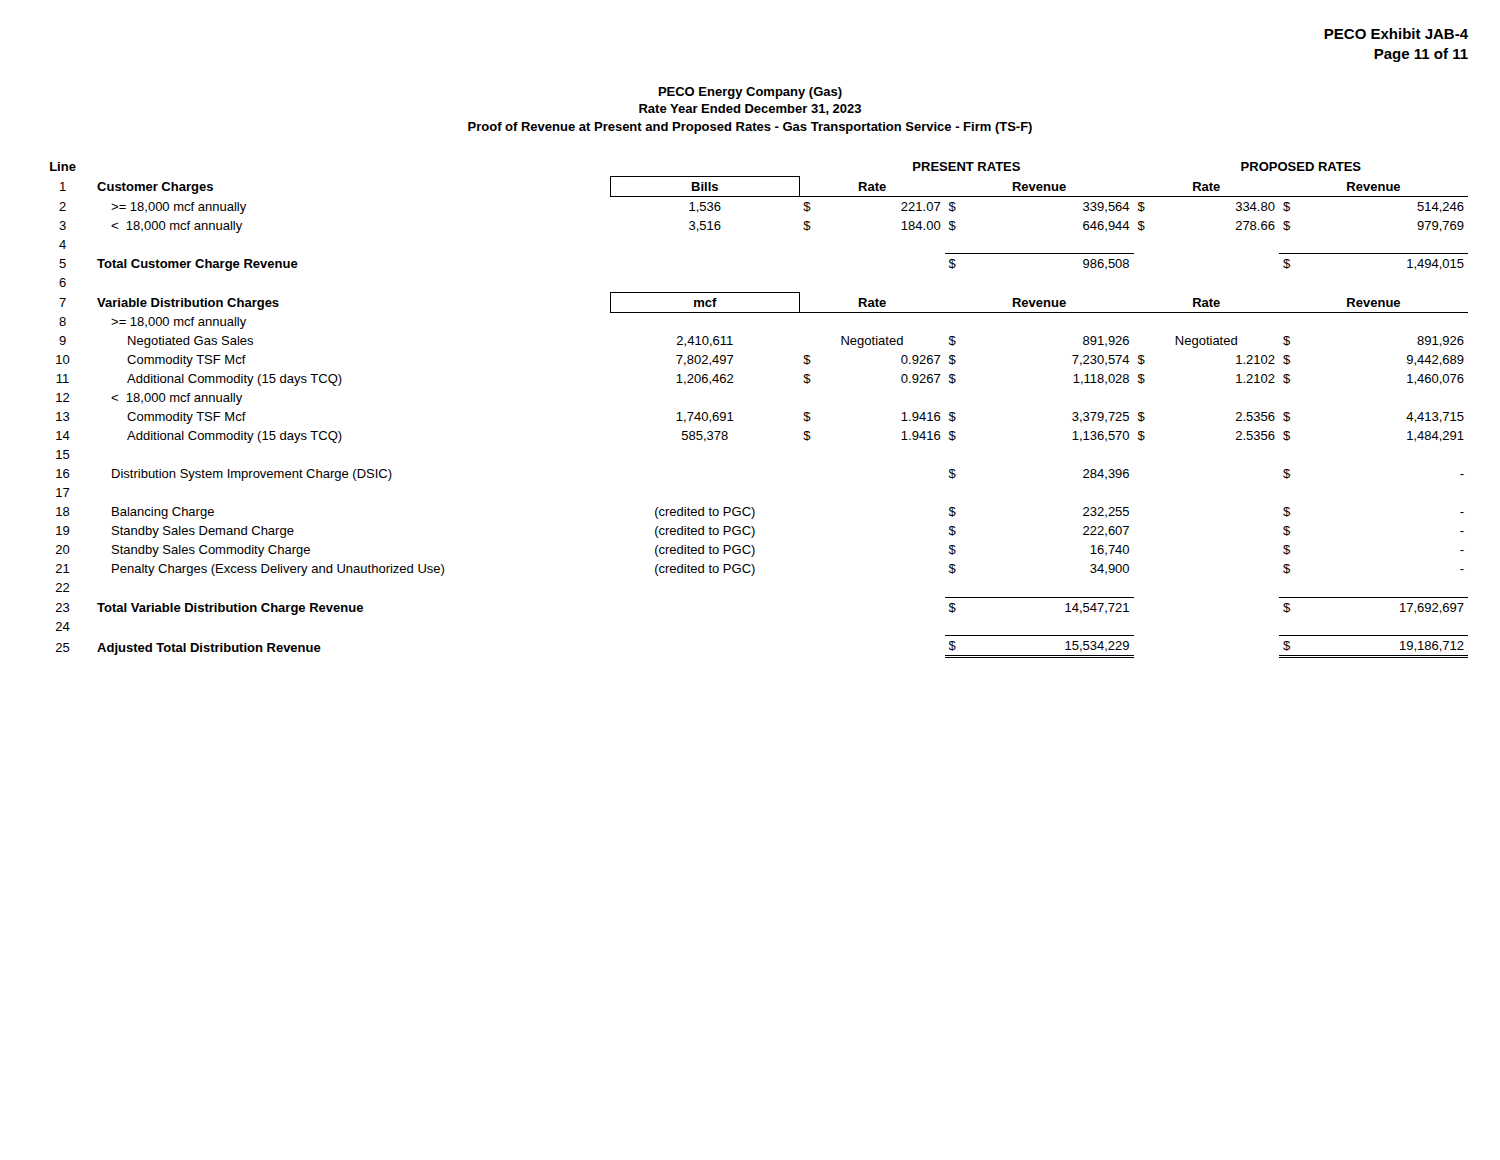PECO Exhibit JAB-4
Page 11 of 11
PECO Energy Company (Gas)
Rate Year Ended December 31, 2023
Proof of Revenue at Present and Proposed Rates - Gas Transportation Service - Firm (TS-F)
| Line | | | PRESENT RATES | PROPOSED RATES |
| 1 | Customer Charges | Bills | Rate | Revenue | Rate | Revenue |
| 2 | >= 18,000 mcf annually | 1,536 | $ | 221.07 | $ | 339,564 | $ | 334.80 | $ | 514,246 |
| 3 | < 18,000 mcf annually | 3,516 | $ | 184.00 | $ | 646,944 | $ | 278.66 | $ | 979,769 |
| 4 | |
| 5 | Total Customer Charge Revenue | | | | $ | 986,508 | | | $ | 1,494,015 |
| 6 | |
| 7 | Variable Distribution Charges | mcf | Rate | Revenue | Rate | Revenue |
| 8 | >= 18,000 mcf annually | |
| 9 | Negotiated Gas Sales | 2,410,611 | Negotiated | $ | 891,926 | Negotiated | $ | 891,926 |
| 10 | Commodity TSF Mcf | 7,802,497 | $ | 0.9267 | $ | 7,230,574 | $ | 1.2102 | $ | 9,442,689 |
| 11 | Additional Commodity (15 days TCQ) | 1,206,462 | $ | 0.9267 | $ | 1,118,028 | $ | 1.2102 | $ | 1,460,076 |
| 12 | < 18,000 mcf annually | |
| 13 | Commodity TSF Mcf | 1,740,691 | $ | 1.9416 | $ | 3,379,725 | $ | 2.5356 | $ | 4,413,715 |
| 14 | Additional Commodity (15 days TCQ) | 585,378 | $ | 1.9416 | $ | 1,136,570 | $ | 2.5356 | $ | 1,484,291 |
| 15 | |
| 16 | Distribution System Improvement Charge (DSIC) | | | | $ | 284,396 | | | $ | - |
| 17 | |
| 18 | Balancing Charge | (credited to PGC) | | | $ | 232,255 | | | $ | - |
| 19 | Standby Sales Demand Charge | (credited to PGC) | | | $ | 222,607 | | | $ | - |
| 20 | Standby Sales Commodity Charge | (credited to PGC) | | | $ | 16,740 | | | $ | - |
| 21 | Penalty Charges (Excess Delivery and Unauthorized Use) | (credited to PGC) | | | $ | 34,900 | | | $ | - |
| 22 | |
| 23 | Total Variable Distribution Charge Revenue | | | | $ | 14,547,721 | | | $ | 17,692,697 |
| 24 | |
| 25 | Adjusted Total Distribution Revenue | | | | $ | 15,534,229 | | | $ | 19,186,712 |